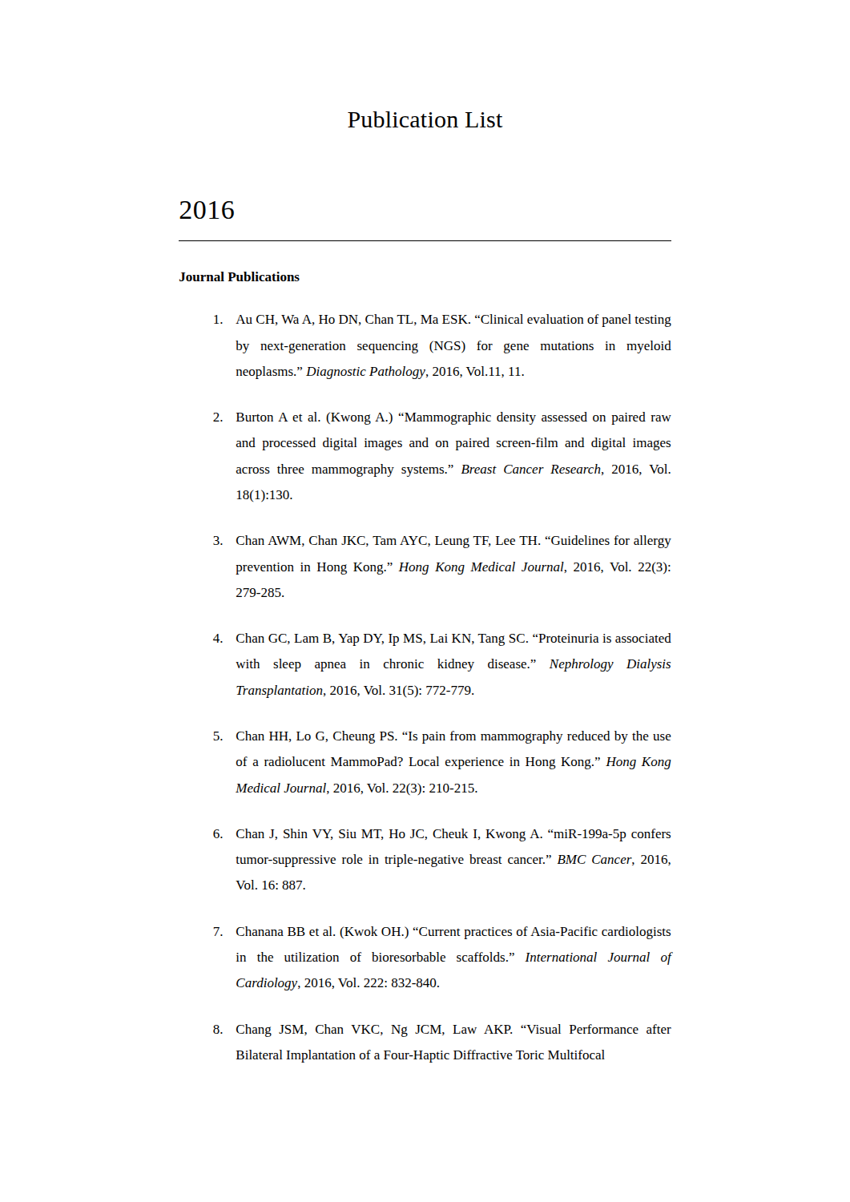Publication List
2016
Journal Publications
Au CH, Wa A, Ho DN, Chan TL, Ma ESK. “Clinical evaluation of panel testing by next-generation sequencing (NGS) for gene mutations in myeloid neoplasms.” Diagnostic Pathology, 2016, Vol.11, 11.
Burton A et al. (Kwong A.) “Mammographic density assessed on paired raw and processed digital images and on paired screen-film and digital images across three mammography systems.” Breast Cancer Research, 2016, Vol. 18(1):130.
Chan AWM, Chan JKC, Tam AYC, Leung TF, Lee TH. “Guidelines for allergy prevention in Hong Kong.” Hong Kong Medical Journal, 2016, Vol. 22(3): 279-285.
Chan GC, Lam B, Yap DY, Ip MS, Lai KN, Tang SC. “Proteinuria is associated with sleep apnea in chronic kidney disease.” Nephrology Dialysis Transplantation, 2016, Vol. 31(5): 772-779.
Chan HH, Lo G, Cheung PS. “Is pain from mammography reduced by the use of a radiolucent MammoPad? Local experience in Hong Kong.” Hong Kong Medical Journal, 2016, Vol. 22(3): 210-215.
Chan J, Shin VY, Siu MT, Ho JC, Cheuk I, Kwong A. “miR-199a-5p confers tumor-suppressive role in triple-negative breast cancer.” BMC Cancer, 2016, Vol. 16: 887.
Chanana BB et al. (Kwok OH.) “Current practices of Asia-Pacific cardiologists in the utilization of bioresorbable scaffolds.” International Journal of Cardiology, 2016, Vol. 222: 832-840.
Chang JSM, Chan VKC, Ng JCM, Law AKP. “Visual Performance after Bilateral Implantation of a Four-Haptic Diffractive Toric Multifocal